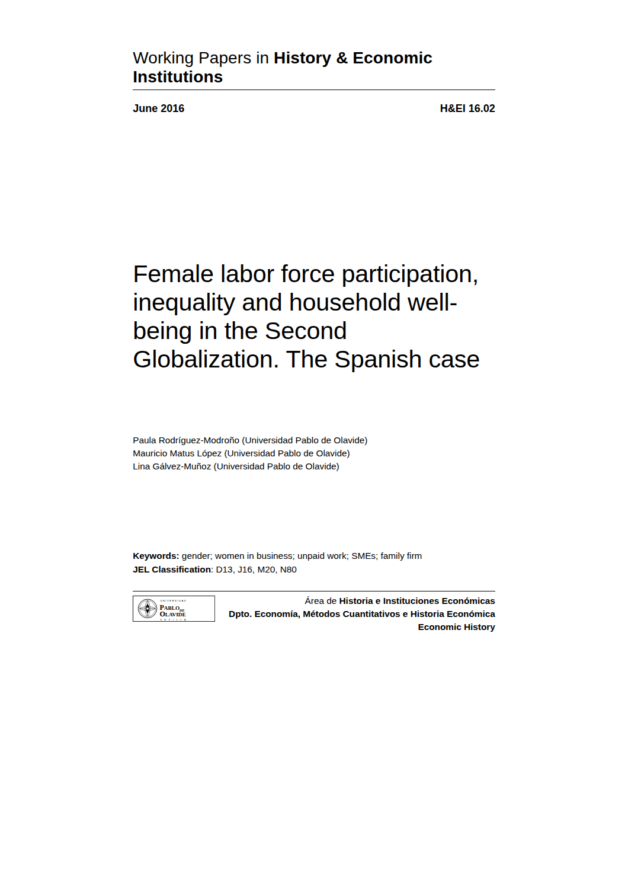Working Papers in History & Economic Institutions
June 2016
H&EI 16.02
Female labor force participation, inequality and household well-being in the Second Globalization. The Spanish case
Paula Rodríguez-Modroño (Universidad Pablo de Olavide)
Mauricio Matus López (Universidad Pablo de Olavide)
Lina Gálvez-Muñoz (Universidad Pablo de Olavide)
Keywords: gender; women in business; unpaid work; SMEs; family firm
JEL Classification: D13, J16, M20, N80
UNIVERSIDAD PABLODE OLAVIDE S E V I L L A
Área de Historia e Instituciones Económicas
Dpto. Economía, Métodos Cuantitativos e Historia Económica
Economic History